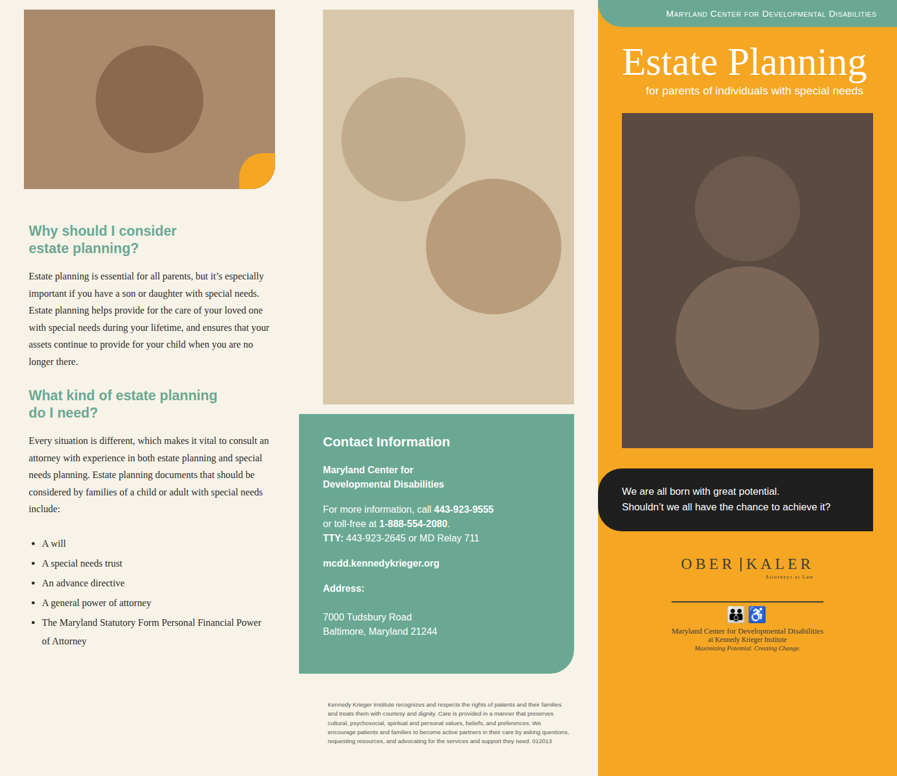Why should I consider
estate planning?
Estate planning is essential for all parents, but it’s especially important if you have a son or daughter with special needs. Estate planning helps provide for the care of your loved one with special needs during your lifetime, and ensures that your assets continue to provide for your child when you are no longer there.
What kind of estate planning
do I need?
Every situation is different, which makes it vital to consult an attorney with experience in both estate planning and special needs planning. Estate planning documents that should be considered by families of a child or adult with special needs include:
A will
A special needs trust
An advance directive
A general power of attorney
The Maryland Statutory Form Personal Financial Power of Attorney
Contact Information
Maryland Center for
Developmental Disabilities
For more information, call 443-923-9555
or toll-free at 1-888-554-2080.
TTY: 443-923-2645 or MD Relay 711
mcdd.kennedykrieger.org
Address:
7000 Tudsbury Road
Baltimore, Maryland 21244
Kennedy Krieger Institute recognizes and respects the rights of patients and their families and treats them with courtesy and dignity. Care is provided in a manner that preserves cultural, psychosocial, spiritual and personal values, beliefs, and preferences. We encourage patients and families to become active partners in their care by asking questions, requesting resources, and advocating for the services and support they need. 012013
Maryland Center for Developmental Disabilities
Estate Planning for parents of individuals with special needs
We are all born with great potential.
Shouldn’t we all have the chance to achieve it?
OBER KALER Attorneys at Law
👪♿
Maryland Center for Developmental Disabilities at Kennedy Krieger Institute Maximizing Potential. Creating Change.